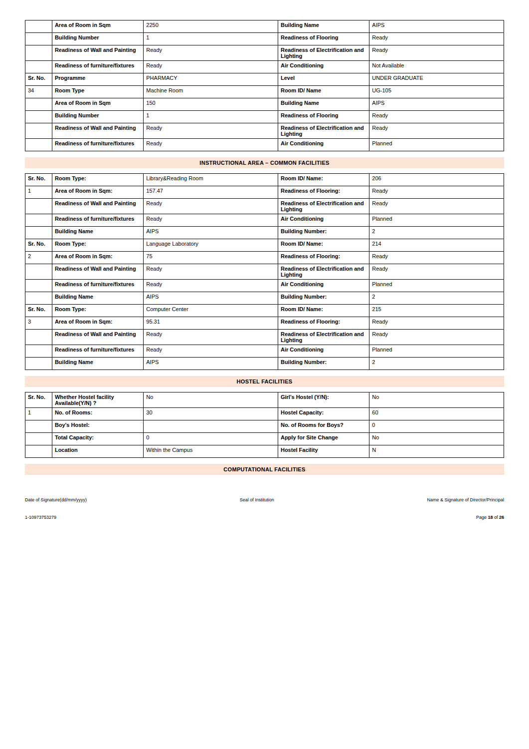| | Area of Room in Sqm | 2250 | Building Name | AIPS |
| | Building Number | 1 | Readiness of Flooring | Ready |
| | Readiness of Wall and Painting | Ready | Readiness of Electrification and Lighting | Ready |
| | Readiness of furniture/fixtures | Ready | Air Conditioning | Not Available |
| Sr. No. | Programme | PHARMACY | Level | UNDER GRADUATE |
| 34 | Room Type | Machine Room | Room ID/ Name | UG-105 |
| | Area of Room in Sqm | 150 | Building Name | AIPS |
| | Building Number | 1 | Readiness of Flooring | Ready |
| | Readiness of Wall and Painting | Ready | Readiness of Electrification and Lighting | Ready |
| | Readiness of furniture/fixtures | Ready | Air Conditioning | Planned |
INSTRUCTIONAL AREA – COMMON FACILITIES
| Sr. No. | Room Type: | Library&Reading Room | Room ID/ Name: | 206 |
| 1 | Area of Room in Sqm: | 157.47 | Readiness of Flooring: | Ready |
| | Readiness of Wall and Painting | Ready | Readiness of Electrification and Lighting | Ready |
| | Readiness of furniture/fixtures | Ready | Air Conditioning | Planned |
| | Building Name | AIPS | Building Number: | 2 |
| Sr. No. | Room Type: | Language Laboratory | Room ID/ Name: | 214 |
| 2 | Area of Room in Sqm: | 75 | Readiness of Flooring: | Ready |
| | Readiness of Wall and Painting | Ready | Readiness of Electrification and Lighting | Ready |
| | Readiness of furniture/fixtures | Ready | Air Conditioning | Planned |
| | Building Name | AIPS | Building Number: | 2 |
| Sr. No. | Room Type: | Computer Center | Room ID/ Name: | 215 |
| 3 | Area of Room in Sqm: | 95.31 | Readiness of Flooring: | Ready |
| | Readiness of Wall and Painting | Ready | Readiness of Electrification and Lighting | Ready |
| | Readiness of furniture/fixtures | Ready | Air Conditioning | Planned |
| | Building Name | AIPS | Building Number: | 2 |
HOSTEL FACILITIES
| Sr. No. | Whether Hostel facility Available(Y/N) ? | No | Girl's Hostel (Y/N): | No |
| 1 | No. of Rooms: | 30 | Hostel Capacity: | 60 |
| | Boy's Hostel: | | No. of Rooms for Boys? | 0 |
| | Total Capacity: | 0 | Apply for Site Change | No |
| | Location | Within the Campus | Hostel Facility | N |
COMPUTATIONAL FACILITIES
Date of Signature(dd/mm/yyyy) Seal of Institution Name & Signature of Director/Principal
1-10973753279 Page 18 of 26